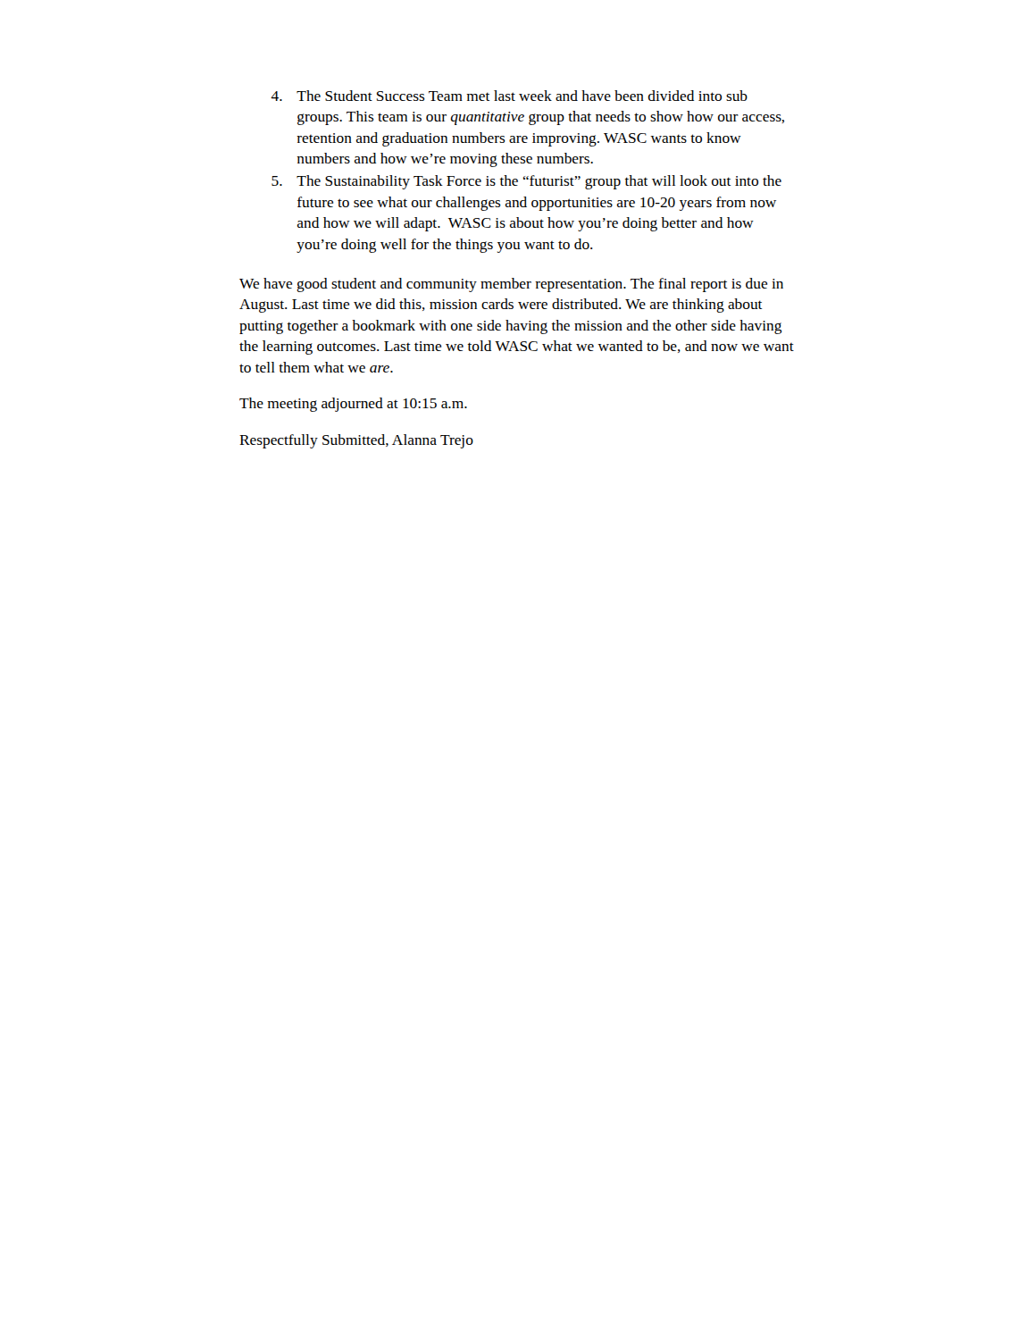The Student Success Team met last week and have been divided into sub groups. This team is our quantitative group that needs to show how our access, retention and graduation numbers are improving. WASC wants to know numbers and how we’re moving these numbers.
The Sustainability Task Force is the “futurist” group that will look out into the future to see what our challenges and opportunities are 10-20 years from now and how we will adapt. WASC is about how you’re doing better and how you’re doing well for the things you want to do.
We have good student and community member representation. The final report is due in August. Last time we did this, mission cards were distributed. We are thinking about putting together a bookmark with one side having the mission and the other side having the learning outcomes. Last time we told WASC what we wanted to be, and now we want to tell them what we are.
The meeting adjourned at 10:15 a.m.
Respectfully Submitted, Alanna Trejo